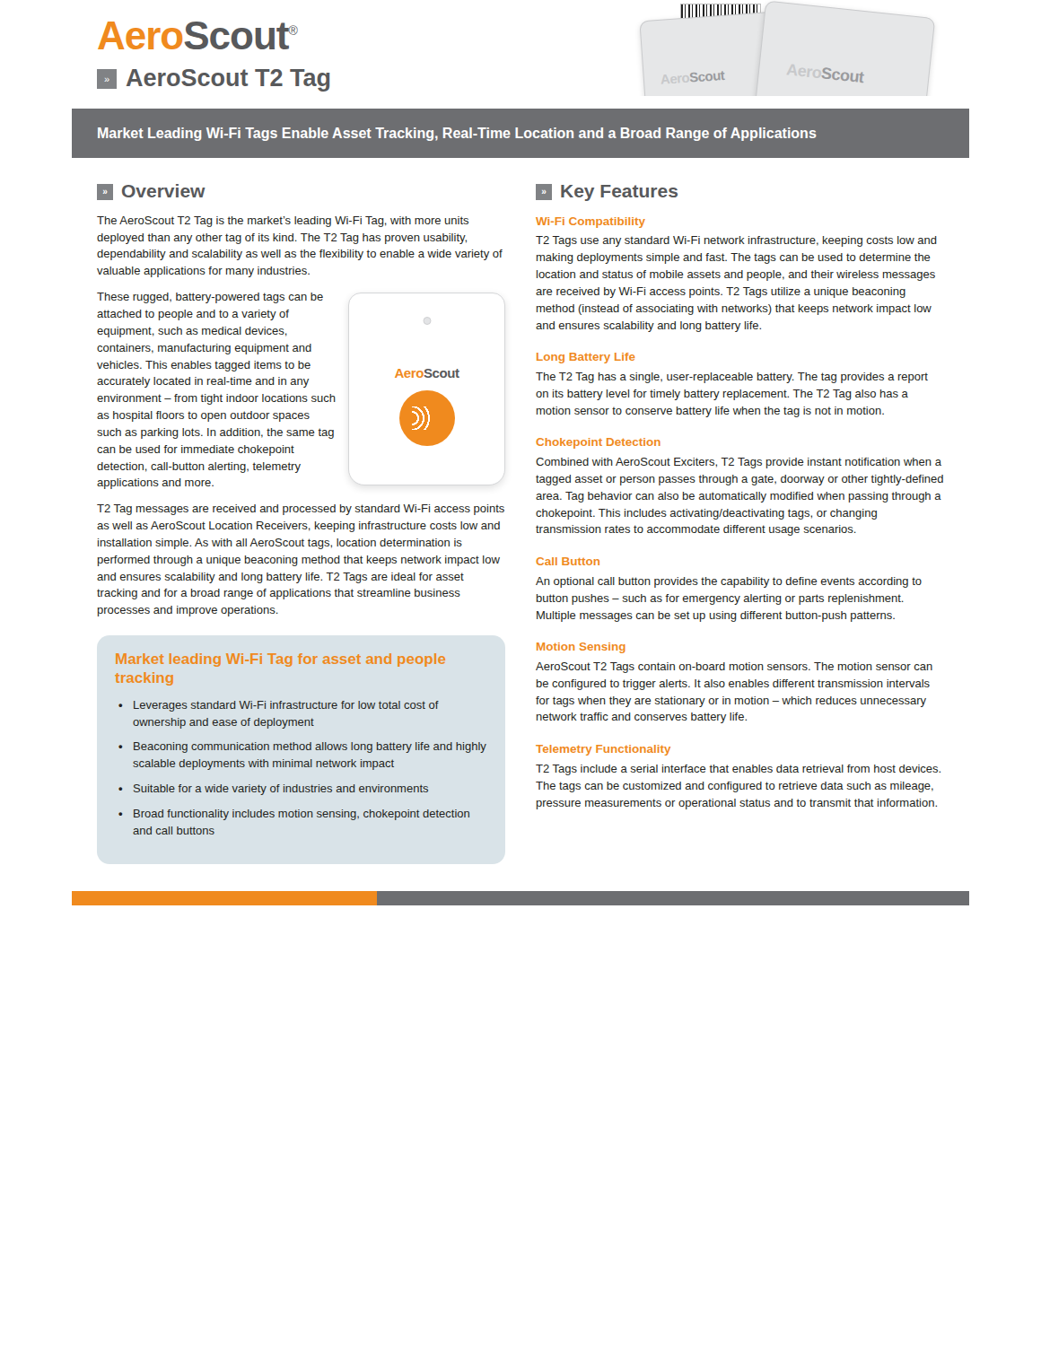Aero Scout
Aero Scout
Aero Scout®
»
AeroScout T2 Tag
Market Leading Wi-Fi Tags Enable Asset Tracking, Real-Time Location and a Broad Range of Applications
» Overview
The AeroScout T2 Tag is the market’s leading Wi-Fi Tag, with more units deployed than any other tag of its kind. The T2 Tag has proven usability, dependability and scalability as well as the flexibility to enable a wide variety of valuable applications for many industries.
Aero Scout
These rugged, battery-powered tags can be attached to people and to a variety of equipment, such as medical devices, containers, manufacturing equipment and vehicles. This enables tagged items to be accurately located in real-time and in any environment – from tight indoor locations such as hospital floors to open outdoor spaces such as parking lots. In addition, the same tag can be used for immediate chokepoint detection, call-button alerting, telemetry applications and more.
T2 Tag messages are received and processed by standard Wi-Fi access points as well as AeroScout Location Receivers, keeping infrastructure costs low and installation simple. As with all AeroScout tags, location determination is performed through a unique beaconing method that keeps network impact low and ensures scalability and long battery life. T2 Tags are ideal for asset tracking and for a broad range of applications that streamline business processes and improve operations.
Market leading Wi-Fi Tag for asset and people tracking
Leverages standard Wi-Fi infrastructure for low total cost of ownership and ease of deployment
Beaconing communication method allows long battery life and highly scalable deployments with minimal network impact
Suitable for a wide variety of industries and environments
Broad functionality includes motion sensing, chokepoint detection and call buttons
» Key Features
Wi-Fi Compatibility
T2 Tags use any standard Wi-Fi network infrastructure, keeping costs low and making deployments simple and fast. The tags can be used to determine the location and status of mobile assets and people, and their wireless messages are received by Wi-Fi access points. T2 Tags utilize a unique beaconing method (instead of associating with networks) that keeps network impact low and ensures scalability and long battery life.
Long Battery Life
The T2 Tag has a single, user-replaceable battery. The tag provides a report on its battery level for timely battery replacement. The T2 Tag also has a motion sensor to conserve battery life when the tag is not in motion.
Chokepoint Detection
Combined with AeroScout Exciters, T2 Tags provide instant notification when a tagged asset or person passes through a gate, doorway or other tightly-defined area. Tag behavior can also be automatically modified when passing through a chokepoint. This includes activating/deactivating tags, or changing transmission rates to accommodate different usage scenarios.
Call Button
An optional call button provides the capability to define events according to button pushes – such as for emergency alerting or parts replenishment. Multiple messages can be set up using different button-push patterns.
Motion Sensing
AeroScout T2 Tags contain on-board motion sensors. The motion sensor can be configured to trigger alerts. It also enables different transmission intervals for tags when they are stationary or in motion – which reduces unnecessary network traffic and conserves battery life.
Telemetry Functionality
T2 Tags include a serial interface that enables data retrieval from host devices. The tags can be customized and configured to retrieve data such as mileage, pressure measurements or operational status and to transmit that information.